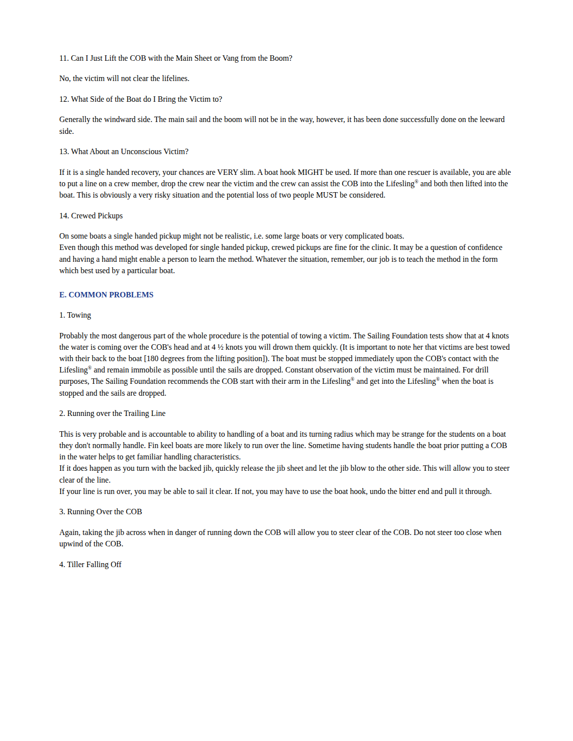11. Can I Just Lift the COB with the Main Sheet or Vang from the Boom?
No, the victim will not clear the lifelines.
12. What Side of the Boat do I Bring the Victim to?
Generally the windward side. The main sail and the boom will not be in the way, however, it has been done successfully done on the leeward side.
13. What About an Unconscious Victim?
If it is a single handed recovery, your chances are VERY slim. A boat hook MIGHT be used. If more than one rescuer is available, you are able to put a line on a crew member, drop the crew near the victim and the crew can assist the COB into the Lifesling® and both then lifted into the boat. This is obviously a very risky situation and the potential loss of two people MUST be considered.
14. Crewed Pickups
On some boats a single handed pickup might not be realistic, i.e. some large boats or very complicated boats.
Even though this method was developed for single handed pickup, crewed pickups are fine for the clinic. It may be a question of confidence and having a hand might enable a person to learn the method. Whatever the situation, remember, our job is to teach the method in the form which best used by a particular boat.
E. COMMON PROBLEMS
1. Towing
Probably the most dangerous part of the whole procedure is the potential of towing a victim. The Sailing Foundation tests show that at 4 knots the water is coming over the COB's head and at 4 ½ knots you will drown them quickly. (It is important to note her that victims are best towed with their back to the boat [180 degrees from the lifting position]). The boat must be stopped immediately upon the COB's contact with the Lifesling® and remain immobile as possible until the sails are dropped. Constant observation of the victim must be maintained. For drill purposes, The Sailing Foundation recommends the COB start with their arm in the Lifesling® and get into the Lifesling® when the boat is stopped and the sails are dropped.
2. Running over the Trailing Line
This is very probable and is accountable to ability to handling of a boat and its turning radius which may be strange for the students on a boat they don't normally handle. Fin keel boats are more likely to run over the line. Sometime having students handle the boat prior putting a COB in the water helps to get familiar handling characteristics.
If it does happen as you turn with the backed jib, quickly release the jib sheet and let the jib blow to the other side. This will allow you to steer clear of the line.
If your line is run over, you may be able to sail it clear. If not, you may have to use the boat hook, undo the bitter end and pull it through.
3. Running Over the COB
Again, taking the jib across when in danger of running down the COB will allow you to steer clear of the COB. Do not steer too close when upwind of the COB.
4. Tiller Falling Off